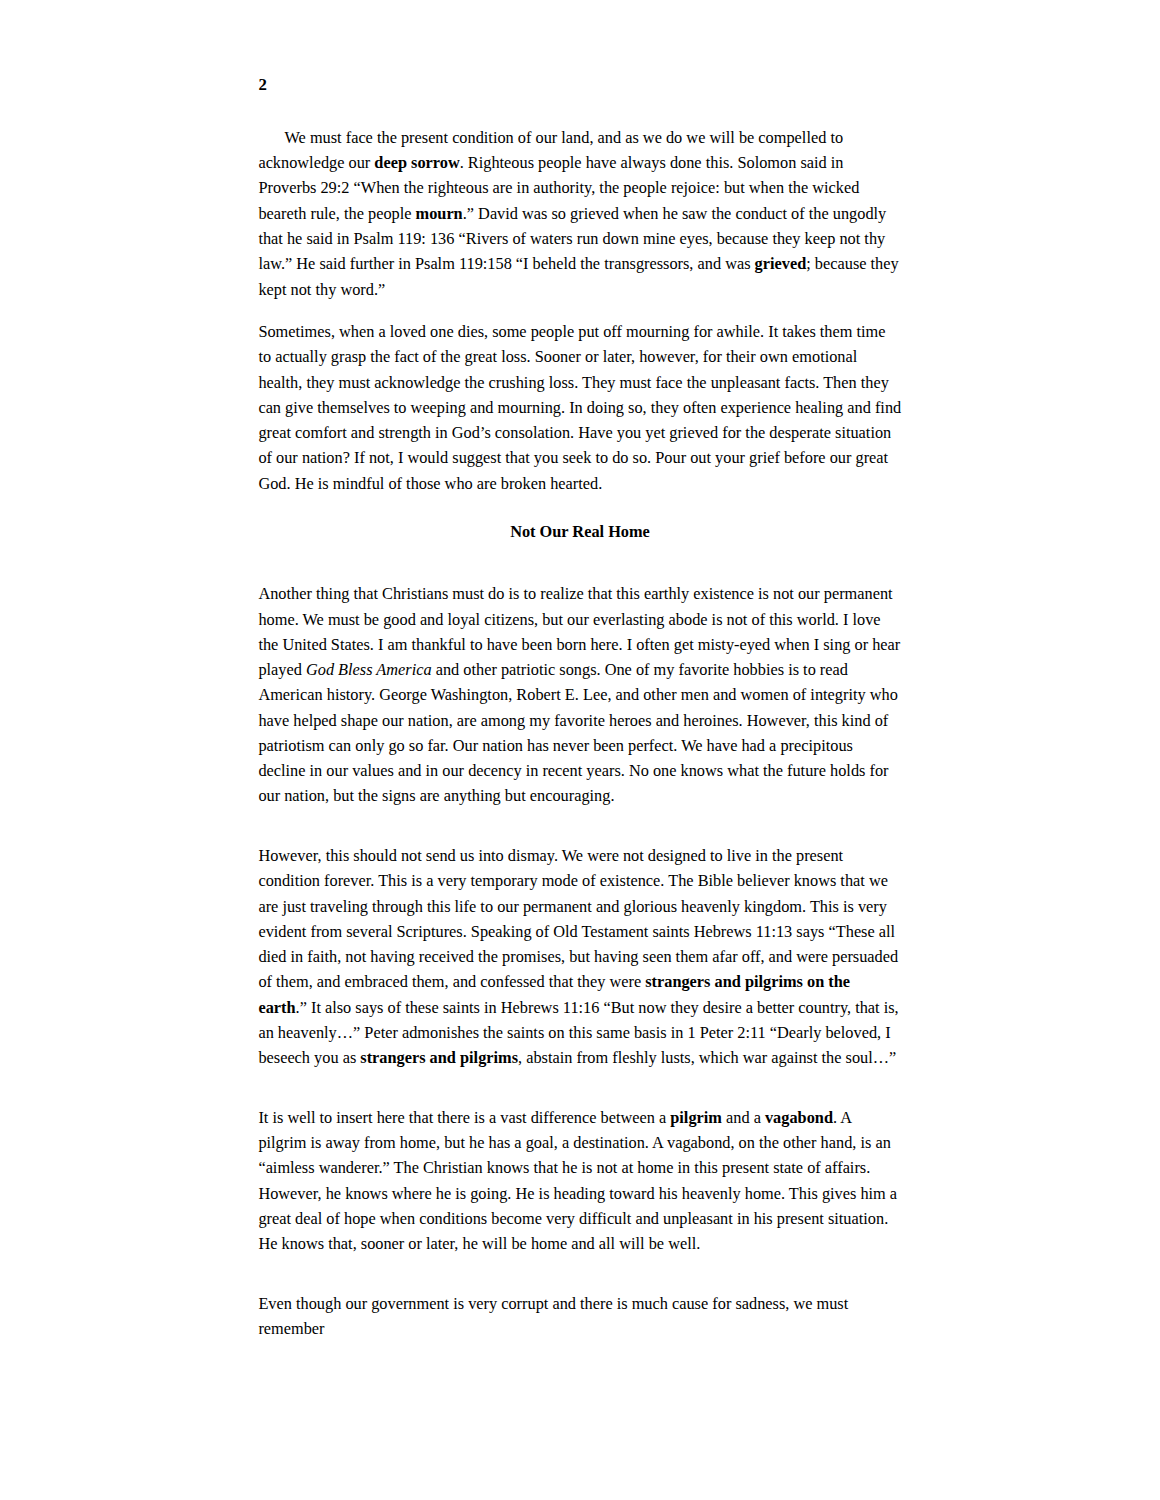2
We must face the present condition of our land, and as we do we will be compelled to acknowledge our deep sorrow. Righteous people have always done this. Solomon said in Proverbs 29:2 “When the righteous are in authority, the people rejoice: but when the wicked beareth rule, the people mourn.” David was so grieved when he saw the conduct of the ungodly that he said in Psalm 119: 136 “Rivers of waters run down mine eyes, because they keep not thy law.” He said further in Psalm 119:158 “I beheld the transgressors, and was grieved; because they kept not thy word.”
Sometimes, when a loved one dies, some people put off mourning for awhile. It takes them time to actually grasp the fact of the great loss. Sooner or later, however, for their own emotional health, they must acknowledge the crushing loss. They must face the unpleasant facts. Then they can give themselves to weeping and mourning. In doing so, they often experience healing and find great comfort and strength in God’s consolation. Have you yet grieved for the desperate situation of our nation? If not, I would suggest that you seek to do so. Pour out your grief before our great God. He is mindful of those who are broken hearted.
Not Our Real Home
Another thing that Christians must do is to realize that this earthly existence is not our permanent home. We must be good and loyal citizens, but our everlasting abode is not of this world. I love the United States. I am thankful to have been born here. I often get misty-eyed when I sing or hear played God Bless America and other patriotic songs. One of my favorite hobbies is to read American history. George Washington, Robert E. Lee, and other men and women of integrity who have helped shape our nation, are among my favorite heroes and heroines. However, this kind of patriotism can only go so far. Our nation has never been perfect. We have had a precipitous decline in our values and in our decency in recent years. No one knows what the future holds for our nation, but the signs are anything but encouraging.
However, this should not send us into dismay. We were not designed to live in the present condition forever. This is a very temporary mode of existence. The Bible believer knows that we are just traveling through this life to our permanent and glorious heavenly kingdom. This is very evident from several Scriptures. Speaking of Old Testament saints Hebrews 11:13 says “These all died in faith, not having received the promises, but having seen them afar off, and were persuaded of them, and embraced them, and confessed that they were strangers and pilgrims on the earth.” It also says of these saints in Hebrews 11:16 “But now they desire a better country, that is, an heavenly…” Peter admonishes the saints on this same basis in 1 Peter 2:11 “Dearly beloved, I beseech you as strangers and pilgrims, abstain from fleshly lusts, which war against the soul…”
It is well to insert here that there is a vast difference between a pilgrim and a vagabond. A pilgrim is away from home, but he has a goal, a destination. A vagabond, on the other hand, is an “aimless wanderer.” The Christian knows that he is not at home in this present state of affairs. However, he knows where he is going. He is heading toward his heavenly home. This gives him a great deal of hope when conditions become very difficult and unpleasant in his present situation. He knows that, sooner or later, he will be home and all will be well.
Even though our government is very corrupt and there is much cause for sadness, we must remember